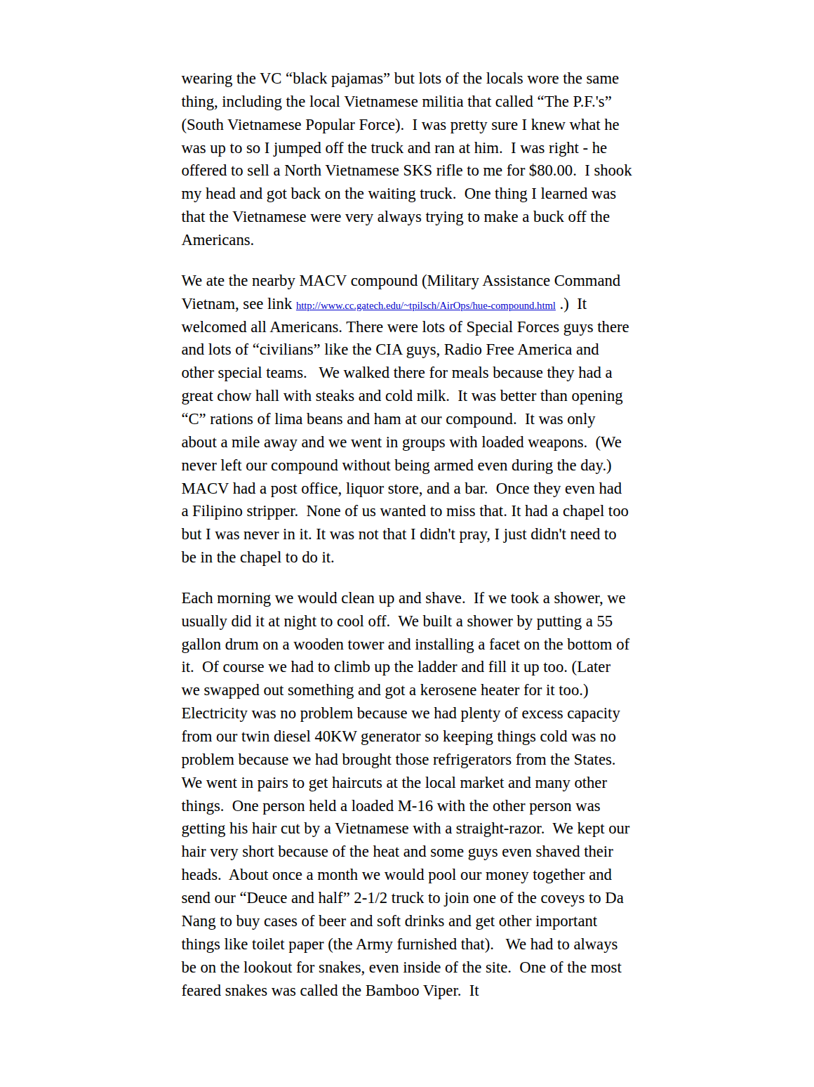wearing the VC “black pajamas” but lots of the locals wore the same thing, including the local Vietnamese militia that called “The P.F.'s” (South Vietnamese Popular Force). I was pretty sure I knew what he was up to so I jumped off the truck and ran at him. I was right - he offered to sell a North Vietnamese SKS rifle to me for $80.00. I shook my head and got back on the waiting truck. One thing I learned was that the Vietnamese were very always trying to make a buck off the Americans.
We ate the nearby MACV compound (Military Assistance Command Vietnam, see link http://www.cc.gatech.edu/~tpilsch/AirOps/hue-compound.html .) It welcomed all Americans. There were lots of Special Forces guys there and lots of “civilians” like the CIA guys, Radio Free America and other special teams. We walked there for meals because they had a great chow hall with steaks and cold milk. It was better than opening “C” rations of lima beans and ham at our compound. It was only about a mile away and we went in groups with loaded weapons. (We never left our compound without being armed even during the day.) MACV had a post office, liquor store, and a bar. Once they even had a Filipino stripper. None of us wanted to miss that. It had a chapel too but I was never in it. It was not that I didn't pray, I just didn't need to be in the chapel to do it.
Each morning we would clean up and shave. If we took a shower, we usually did it at night to cool off. We built a shower by putting a 55 gallon drum on a wooden tower and installing a facet on the bottom of it. Of course we had to climb up the ladder and fill it up too. (Later we swapped out something and got a kerosene heater for it too.) Electricity was no problem because we had plenty of excess capacity from our twin diesel 40KW generator so keeping things cold was no problem because we had brought those refrigerators from the States. We went in pairs to get haircuts at the local market and many other things. One person held a loaded M-16 with the other person was getting his hair cut by a Vietnamese with a straight-razor. We kept our hair very short because of the heat and some guys even shaved their heads. About once a month we would pool our money together and send our “Deuce and half” 2-1/2 truck to join one of the coveys to Da Nang to buy cases of beer and soft drinks and get other important things like toilet paper (the Army furnished that). We had to always be on the lookout for snakes, even inside of the site. One of the most feared snakes was called the Bamboo Viper. It